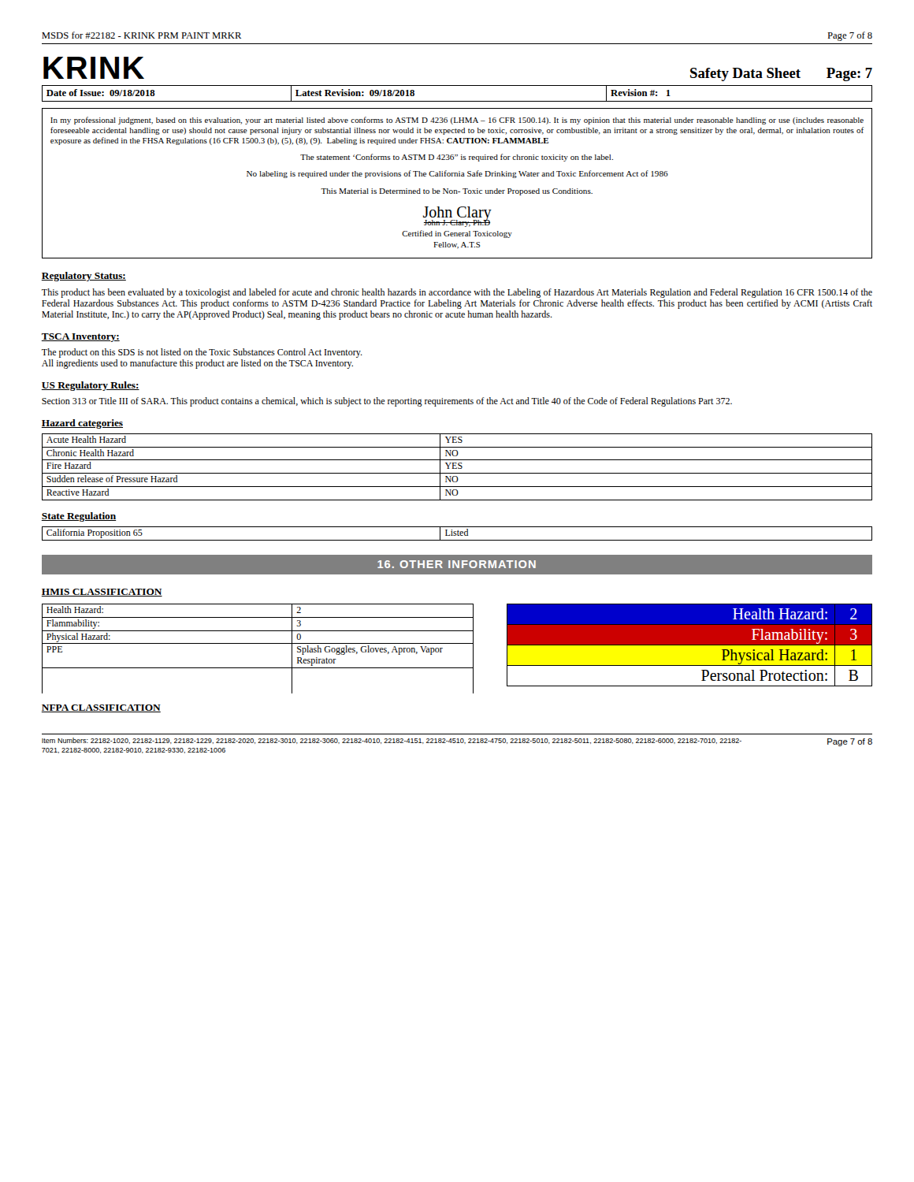MSDS for #22182 - KRINK PRM PAINT MRKR
Page 7 of 8
KRINK
Safety Data Sheet Page: 7
| Date of Issue: 09/18/2018 | Latest Revision: 09/18/2018 | Revision #: 1 |
In my professional judgment, based on this evaluation, your art material listed above conforms to ASTM D 4236 (LHMA – 16 CFR 1500.14). It is my opinion that this material under reasonable handling or use (includes reasonable foreseeable accidental handling or use) should not cause personal injury or substantial illness nor would it be expected to be toxic, corrosive, or combustible, an irritant or a strong sensitizer by the oral, dermal, or inhalation routes of exposure as defined in the FHSA Regulations (16 CFR 1500.3 (b), (5), (8), (9). Labeling is required under FHSA: CAUTION: FLAMMABLE
The statement ‘Conforms to ASTM D 4236” is required for chronic toxicity on the label.
No labeling is required under the provisions of The California Safe Drinking Water and Toxic Enforcement Act of 1986
This Material is Determined to be Non- Toxic under Proposed us Conditions.
John Clary John J. Clary, Ph.D
Certified in General Toxicology
Fellow, A.T.S
Regulatory Status:
This product has been evaluated by a toxicologist and labeled for acute and chronic health hazards in accordance with the Labeling of Hazardous Art Materials Regulation and Federal Regulation 16 CFR 1500.14 of the Federal Hazardous Substances Act. This product conforms to ASTM D-4236 Standard Practice for Labeling Art Materials for Chronic Adverse health effects. This product has been certified by ACMI (Artists Craft Material Institute, Inc.) to carry the AP(Approved Product) Seal, meaning this product bears no chronic or acute human health hazards.
TSCA Inventory:
The product on this SDS is not listed on the Toxic Substances Control Act Inventory.
All ingredients used to manufacture this product are listed on the TSCA Inventory.
US Regulatory Rules:
Section 313 or Title III of SARA. This product contains a chemical, which is subject to the reporting requirements of the Act and Title 40 of the Code of Federal Regulations Part 372.
Hazard categories
| Acute Health Hazard | YES |
| Chronic Health Hazard | NO |
| Fire Hazard | YES |
| Sudden release of Pressure Hazard | NO |
| Reactive Hazard | NO |
State Regulation
| California Proposition 65 | Listed |
16. OTHER INFORMATION
HMIS CLASSIFICATION
| Health Hazard: | 2 |
| Flammability: | 3 |
| Physical Hazard: | 0 |
| PPE | Splash Goggles, Gloves, Apron, Vapor Respirator |
| Health Hazard: | 2 |
| Flamability: | 3 |
| Physical Hazard: | 1 |
| Personal Protection: | B |
NFPA CLASSIFICATION
Item Numbers: 22182-1020, 22182-1129, 22182-1229, 22182-2020, 22182-3010, 22182-3060, 22182-4010, 22182-4151, 22182-4510, 22182-4750, 22182-5010, 22182-5011, 22182-5080, 22182-6000, 22182-7010, 22182-7021, 22182-8000, 22182-9010, 22182-9330, 22182-1006
Page 7 of 8